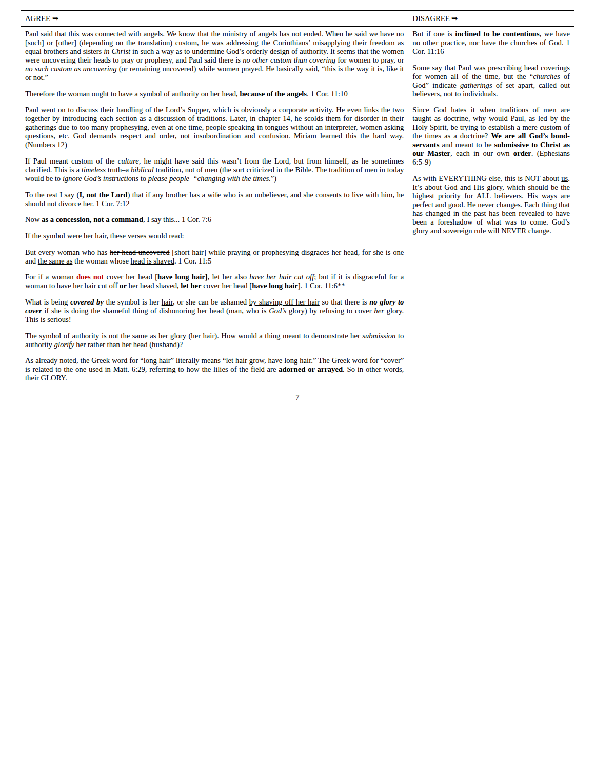| AGREE ➥ | DISAGREE ➥ |
| --- | --- |
| Paul said that this was connected with angels. We know that the ministry of angels has not ended . When he said we have no [such] or [other] (depending on the translation) custom, he was addressing the Corinthians’ misapplying their freedom as equal brothers and sisters in Christ in such a way as to undermine God’s orderly design of authority. It seems that the women were uncovering their heads to pray or prophesy, and Paul said there is no other custom than covering for women to pray, or no such custom as uncovering (or remaining uncovered) while women prayed. He basically said, “this is the way it is, like it or not.” Therefore the woman ought to have a symbol of authority on her head, because of the angels . 1 Cor. 11:10 Paul went on to discuss their handling of the Lord’s Supper, which is obviously a corporate activity. He even links the two together by introducing each section as a discussion of traditions. Later, in chapter 14, he scolds them for disorder in their gatherings due to too many prophesying, even at one time, people speaking in tongues without an interpreter, women asking questions, etc. God demands respect and order, not insubordination and confusion. Miriam learned this the hard way. (Numbers 12) If Paul meant custom of the culture , he might have said this wasn’t from the Lord, but from himself, as he sometimes clarified. This is a timeless truth–a biblical tradition, not of men (the sort criticized in the Bible. The tradition of men in today would be to ignore God’s instructions to please people–“changing with the times .”) To the rest I say ( I, not the Lord ) that if any brother has a wife who is an unbeliever, and she consents to live with him, he should not divorce her. 1 Cor. 7:12 Now as a concession, not a command , I say this... 1 Cor. 7:6 If the symbol were her hair, these verses would read: But every woman who has her head uncovered [short hair] while praying or prophesying disgraces her head, for she is one and the same as the woman whose head is shaved . 1 Cor. 11:5 For if a woman does not cover her head [ have long hair] , let her also have her hair cut off ; but if it is disgraceful for a woman to have her hair cut off or her head shaved, let her cover her head [ have long hair ]. 1 Cor. 11:6** What is being covered by the symbol is her hair , or she can be ashamed by shaving off her hair so that there is no glory to cover if she is doing the shameful thing of dishonoring her head (man, who is God’s glory) by refusing to cover her glory. This is serious! The symbol of authority is not the same as her glory (her hair). How would a thing meant to demonstrate her submission to authority glorify her rather than her head (husband)? As already noted, the Greek word for “long hair” literally means “let hair grow, have long hair.” The Greek word for “cover” is related to the one used in Matt. 6:29, referring to how the lilies of the field are adorned or arrayed . So in other words, their GLORY. | But if one is inclined to be contentious , we have no other practice, nor have the churches of God. 1 Cor. 11:16 Some say that Paul was prescribing head coverings for women all of the time, but the “ churches of God” indicate gatherings of set apart, called out believers, not to individuals. Since God hates it when traditions of men are taught as doctrine, why would Paul, as led by the Holy Spirit, be trying to establish a mere custom of the times as a doctrine? We are all God’s bond-servants and meant to be submissive to Christ as our Master , each in our own order . (Ephesians 6:5-9) As with EVERYTHING else, this is NOT about us . It’s about God and His glory, which should be the highest priority for ALL believers. His ways are perfect and good. He never changes. Each thing that has changed in the past has been revealed to have been a foreshadow of what was to come. God’s glory and sovereign rule will NEVER change. |
7